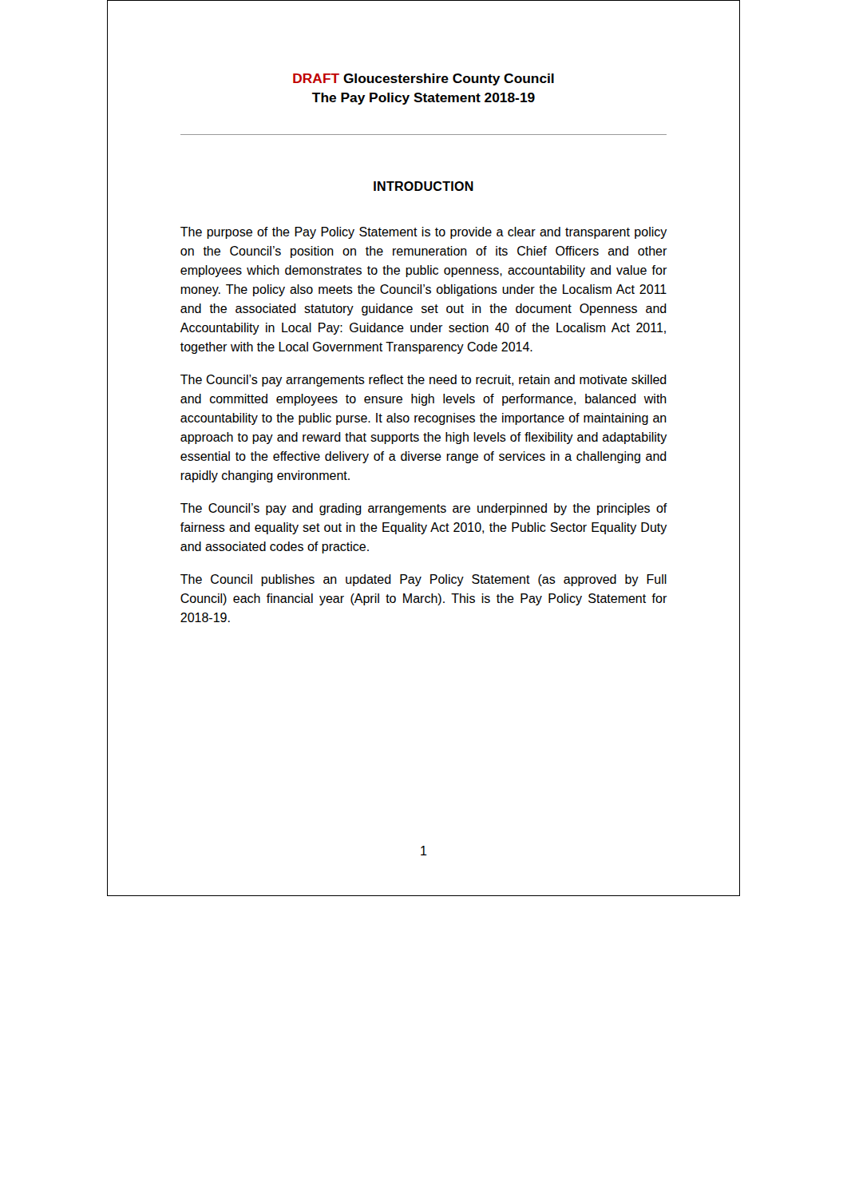DRAFT Gloucestershire County Council
The Pay Policy Statement 2018-19
INTRODUCTION
The purpose of the Pay Policy Statement is to provide a clear and transparent policy on the Council’s position on the remuneration of its Chief Officers and other employees which demonstrates to the public openness, accountability and value for money. The policy also meets the Council’s obligations under the Localism Act 2011 and the associated statutory guidance set out in the document Openness and Accountability in Local Pay: Guidance under section 40 of the Localism Act 2011, together with the Local Government Transparency Code 2014.
The Council’s pay arrangements reflect the need to recruit, retain and motivate skilled and committed employees to ensure high levels of performance, balanced with accountability to the public purse. It also recognises the importance of maintaining an approach to pay and reward that supports the high levels of flexibility and adaptability essential to the effective delivery of a diverse range of services in a challenging and rapidly changing environment.
The Council’s pay and grading arrangements are underpinned by the principles of fairness and equality set out in the Equality Act 2010, the Public Sector Equality Duty and associated codes of practice.
The Council publishes an updated Pay Policy Statement (as approved by Full Council) each financial year (April to March). This is the Pay Policy Statement for 2018-19.
1